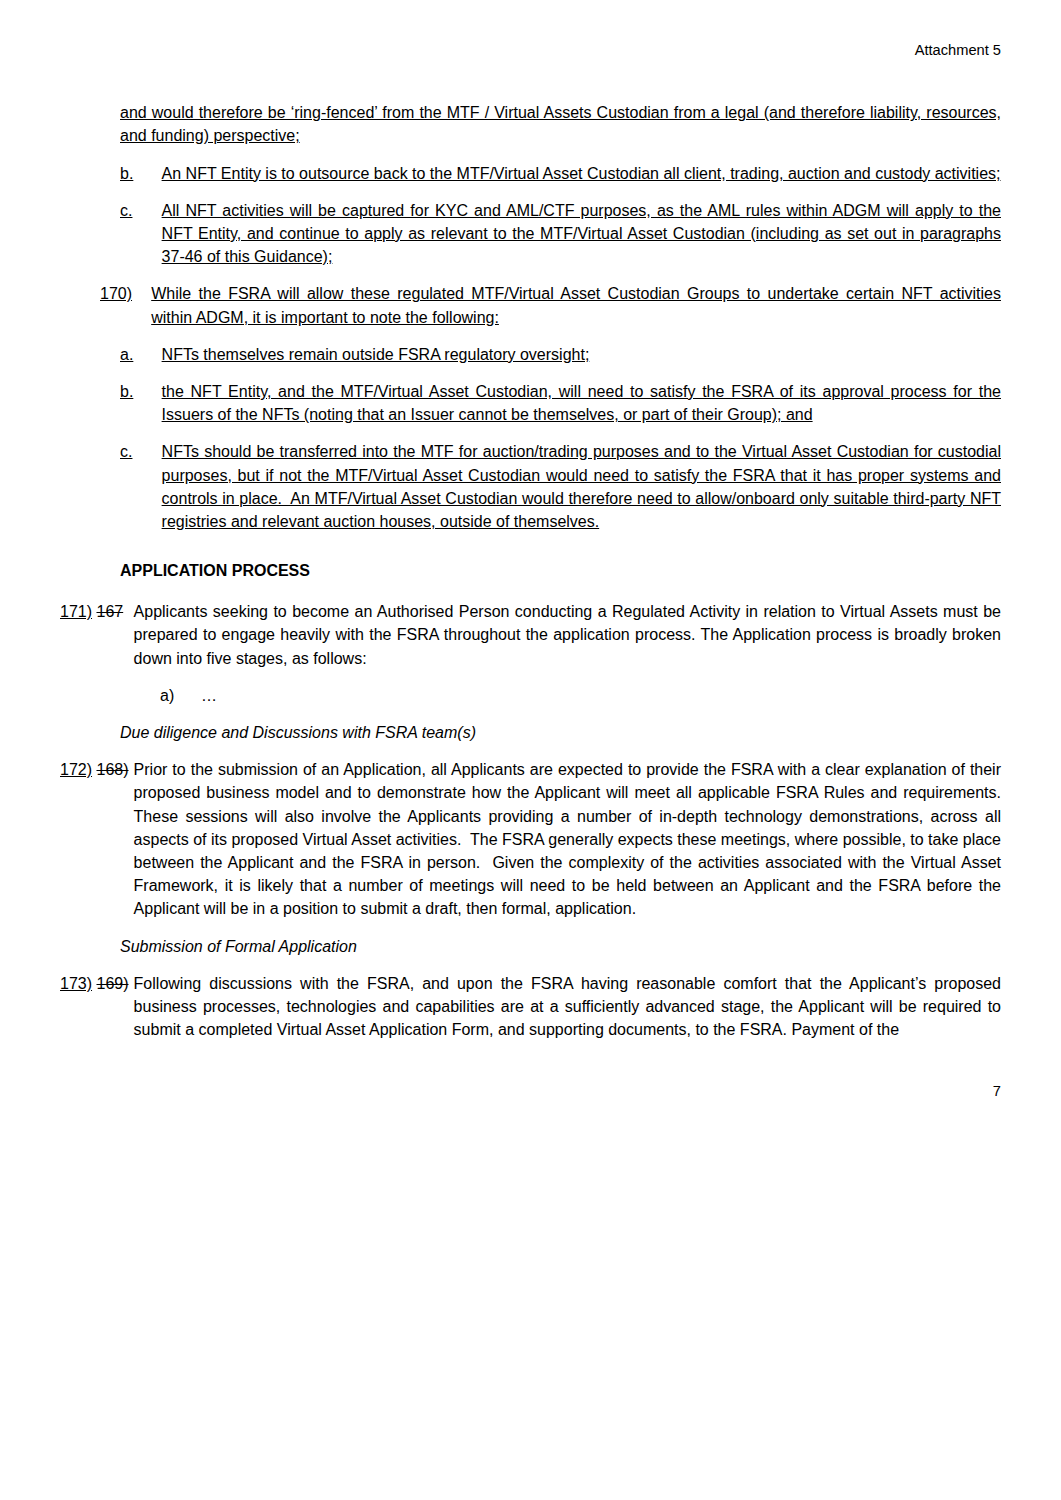Attachment 5
and would therefore be ‘ring-fenced’ from the MTF / Virtual Assets Custodian from a legal (and therefore liability, resources, and funding) perspective;
b.
An NFT Entity is to outsource back to the MTF/Virtual Asset Custodian all client, trading, auction and custody activities;
c.
All NFT activities will be captured for KYC and AML/CTF purposes, as the AML rules within ADGM will apply to the NFT Entity, and continue to apply as relevant to the MTF/Virtual Asset Custodian (including as set out in paragraphs 37-46 of this Guidance);
170)
While the FSRA will allow these regulated MTF/Virtual Asset Custodian Groups to undertake certain NFT activities within ADGM, it is important to note the following:
a.
NFTs themselves remain outside FSRA regulatory oversight;
b.
the NFT Entity, and the MTF/Virtual Asset Custodian, will need to satisfy the FSRA of its approval process for the Issuers of the NFTs (noting that an Issuer cannot be themselves, or part of their Group); and
c.
NFTs should be transferred into the MTF for auction/trading purposes and to the Virtual Asset Custodian for custodial purposes, but if not the MTF/Virtual Asset Custodian would need to satisfy the FSRA that it has proper systems and controls in place. An MTF/Virtual Asset Custodian would therefore need to allow/onboard only suitable third-party NFT registries and relevant auction houses, outside of themselves.
APPLICATION PROCESS
171) 167
Applicants seeking to become an Authorised Person conducting a Regulated Activity in relation to Virtual Assets must be prepared to engage heavily with the FSRA throughout the application process. The Application process is broadly broken down into five stages, as follows:
a) …
Due diligence and Discussions with FSRA team(s)
172) 168)
Prior to the submission of an Application, all Applicants are expected to provide the FSRA with a clear explanation of their proposed business model and to demonstrate how the Applicant will meet all applicable FSRA Rules and requirements. These sessions will also involve the Applicants providing a number of in-depth technology demonstrations, across all aspects of its proposed Virtual Asset activities. The FSRA generally expects these meetings, where possible, to take place between the Applicant and the FSRA in person. Given the complexity of the activities associated with the Virtual Asset Framework, it is likely that a number of meetings will need to be held between an Applicant and the FSRA before the Applicant will be in a position to submit a draft, then formal, application.
Submission of Formal Application
173) 169)
Following discussions with the FSRA, and upon the FSRA having reasonable comfort that the Applicant’s proposed business processes, technologies and capabilities are at a sufficiently advanced stage, the Applicant will be required to submit a completed Virtual Asset Application Form, and supporting documents, to the FSRA. Payment of the
7